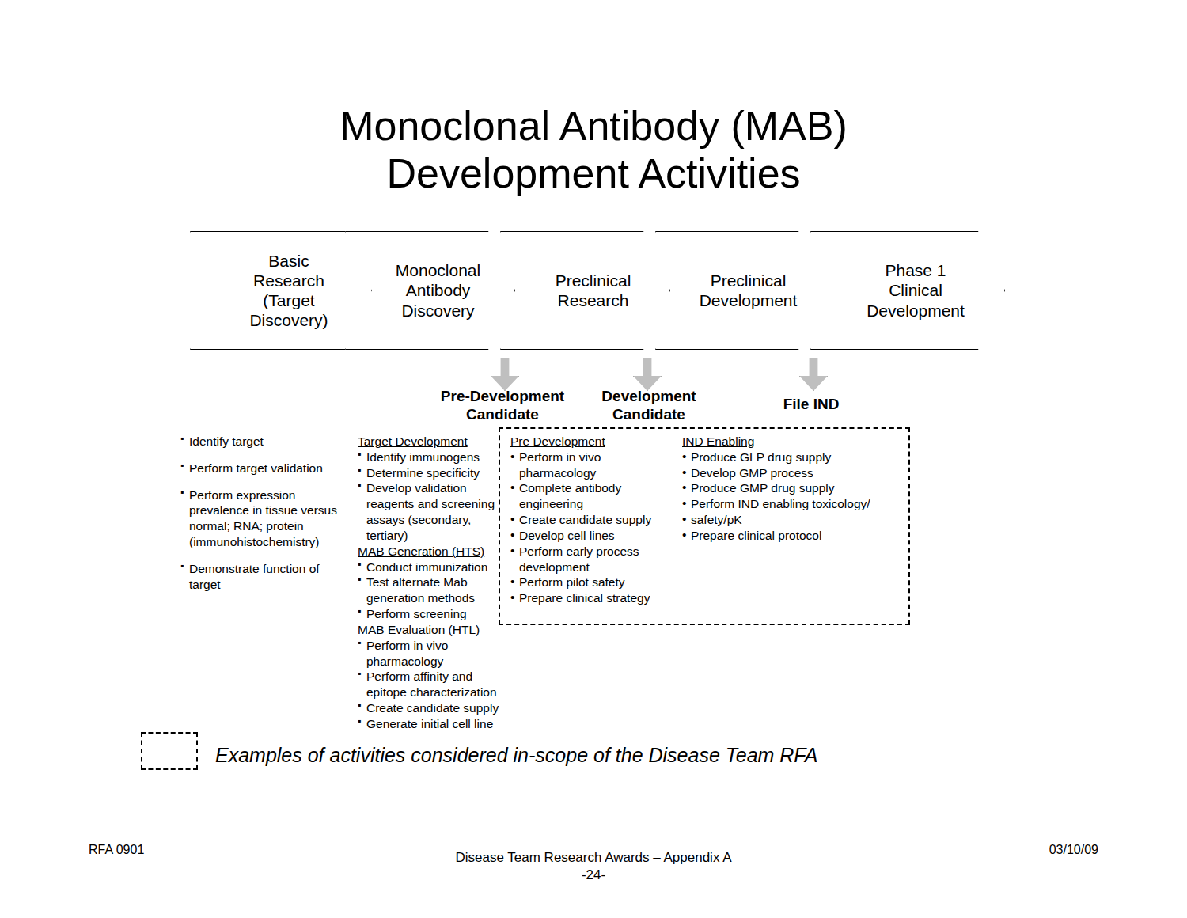Monoclonal Antibody (MAB)
Development Activities
Basic
Research
(Target
Discovery)
Monoclonal
Antibody
Discovery
Preclinical
Research
Preclinical
Development
Phase 1
Clinical
Development
Pre-Development
Candidate
Development
Candidate
File IND
Identify target
Perform target validation
Perform expression prevalence in tissue versus normal; RNA; protein (immunohistochemistry)
Demonstrate function of target
Target Development
Identify immunogens
Determine specificity
Develop validation reagents and screening assays (secondary, tertiary)
MAB Generation (HTS)
Conduct immunization
Test alternate Mab generation methods
Perform screening
MAB Evaluation (HTL)
Perform in vivo pharmacology
Perform affinity and epitope characterization
Create candidate supply
Generate initial cell line
Pre Development
Perform in vivo pharmacology
Complete antibody engineering
Create candidate supply
Develop cell lines
Perform early process development
Perform pilot safety
Prepare clinical strategy
IND Enabling
Produce GLP drug supply
Develop GMP process
Produce GMP drug supply
Perform IND enabling toxicology/
safety/pK
Prepare clinical protocol
Examples of activities considered in-scope of the Disease Team RFA
RFA 0901
03/10/09
Disease Team Research Awards – Appendix A
-24-